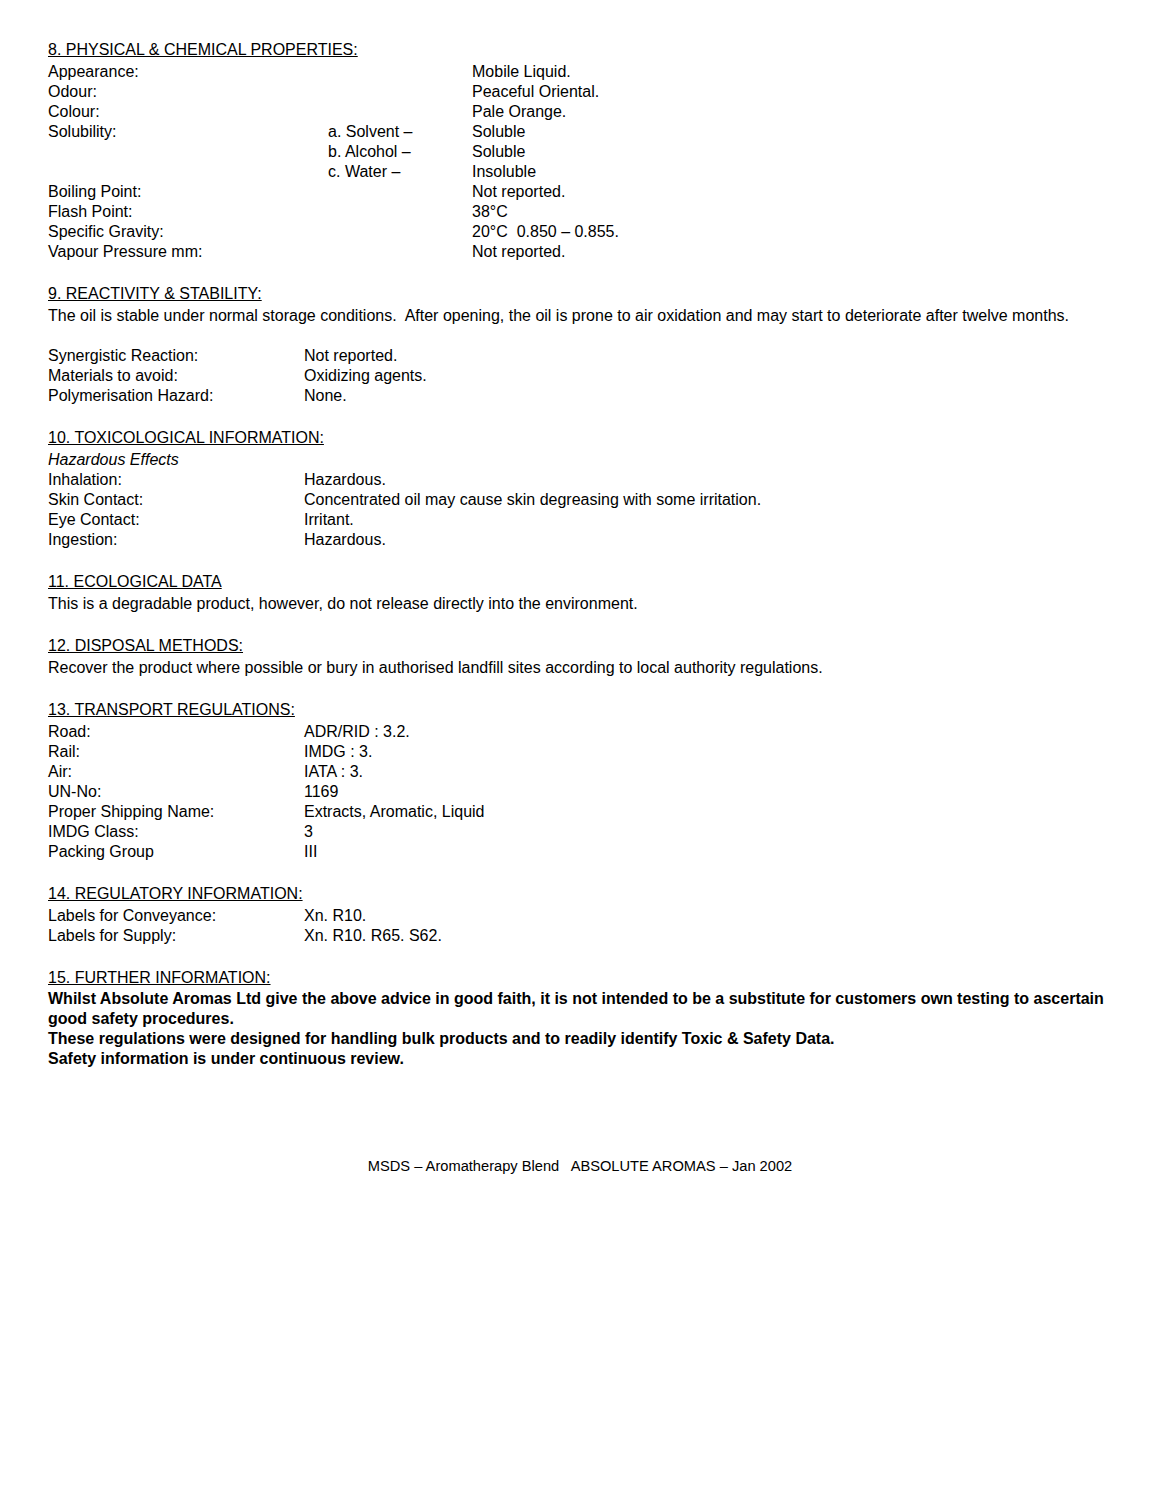8. PHYSICAL & CHEMICAL PROPERTIES:
| Appearance: | | Mobile Liquid. |
| Odour: | | Peaceful Oriental. |
| Colour: | | Pale Orange. |
| Solubility: | a. Solvent – | Soluble |
| | b. Alcohol – | Soluble |
| | c. Water – | Insoluble |
| Boiling Point: | | Not reported. |
| Flash Point: | | 38°C |
| Specific Gravity: | | 20°C 0.850 – 0.855. |
| Vapour Pressure mm: | | Not reported. |
9. REACTIVITY & STABILITY:
The oil is stable under normal storage conditions. After opening, the oil is prone to air oxidation and may start to deteriorate after twelve months.
| Synergistic Reaction: | Not reported. |
| Materials to avoid: | Oxidizing agents. |
| Polymerisation Hazard: | None. |
10. TOXICOLOGICAL INFORMATION:
Hazardous Effects
| Inhalation: | Hazardous. |
| Skin Contact: | Concentrated oil may cause skin degreasing with some irritation. |
| Eye Contact: | Irritant. |
| Ingestion: | Hazardous. |
11. ECOLOGICAL DATA
This is a degradable product, however, do not release directly into the environment.
12. DISPOSAL METHODS:
Recover the product where possible or bury in authorised landfill sites according to local authority regulations.
13. TRANSPORT REGULATIONS:
| Road: | ADR/RID : 3.2. |
| Rail: | IMDG : 3. |
| Air: | IATA : 3. |
| UN-No: | 1169 |
| Proper Shipping Name: | Extracts, Aromatic, Liquid |
| IMDG Class: | 3 |
| Packing Group | III |
14. REGULATORY INFORMATION:
| Labels for Conveyance: | Xn. R10. |
| Labels for Supply: | Xn. R10. R65. S62. |
15. FURTHER INFORMATION:
Whilst Absolute Aromas Ltd give the above advice in good faith, it is not intended to be a substitute for customers own testing to ascertain good safety procedures.
These regulations were designed for handling bulk products and to readily identify Toxic & Safety Data.
Safety information is under continuous review.
MSDS – Aromatherapy Blend ABSOLUTE AROMAS – Jan 2002